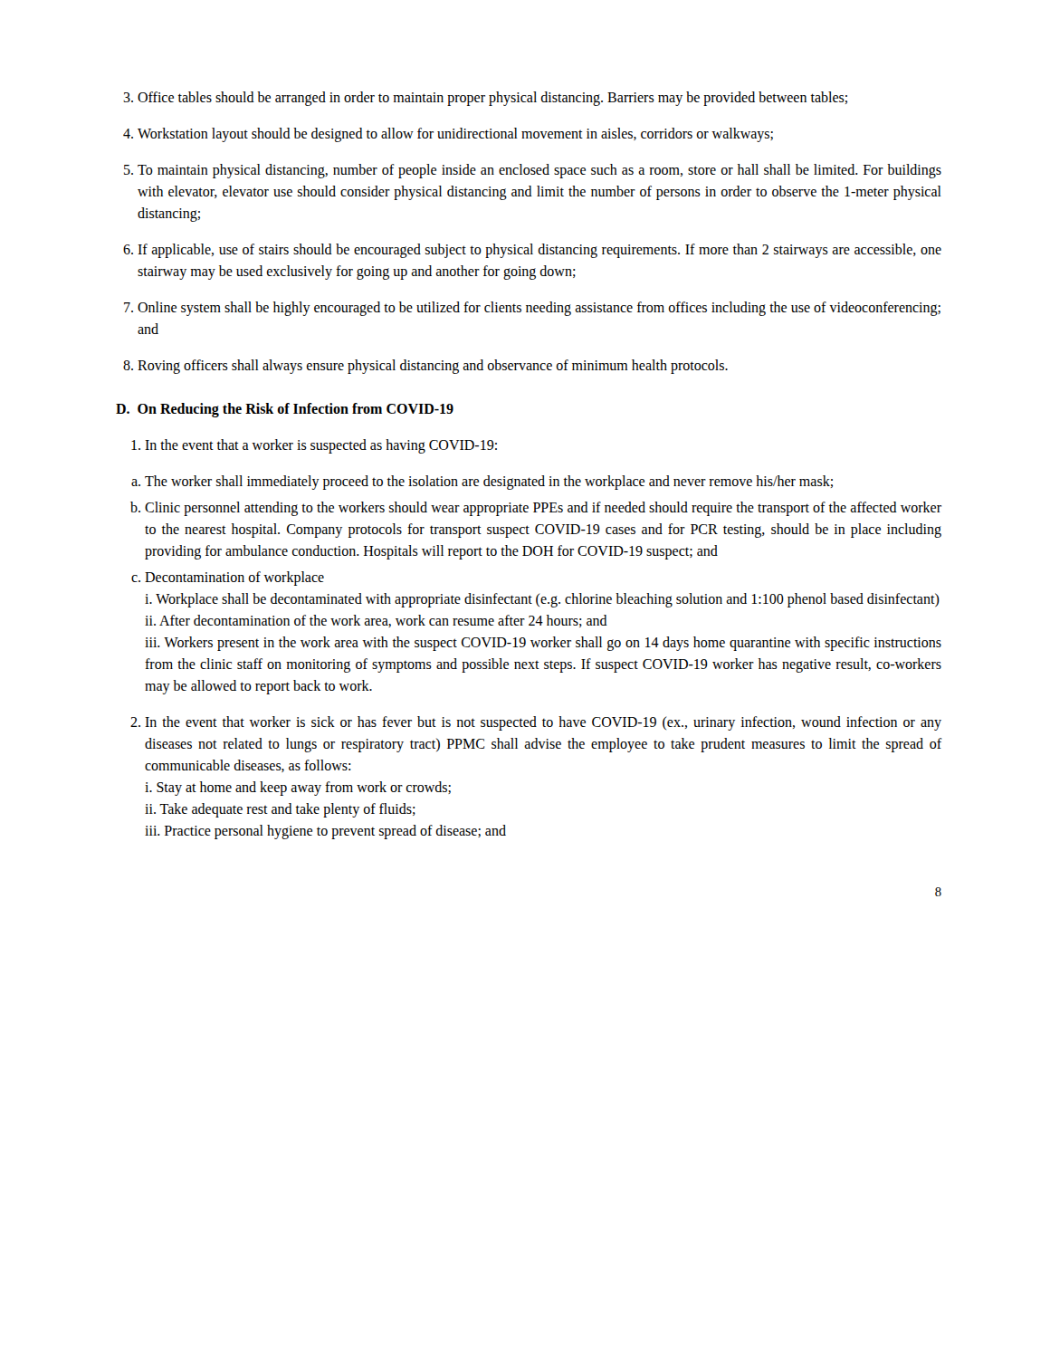Office tables should be arranged in order to maintain proper physical distancing. Barriers may be provided between tables;
Workstation layout should be designed to allow for unidirectional movement in aisles, corridors or walkways;
To maintain physical distancing, number of people inside an enclosed space such as a room, store or hall shall be limited. For buildings with elevator, elevator use should consider physical distancing and limit the number of persons in order to observe the 1-meter physical distancing;
If applicable, use of stairs should be encouraged subject to physical distancing requirements. If more than 2 stairways are accessible, one stairway may be used exclusively for going up and another for going down;
Online system shall be highly encouraged to be utilized for clients needing assistance from offices including the use of videoconferencing; and
Roving officers shall always ensure physical distancing and observance of minimum health protocols.
D. On Reducing the Risk of Infection from COVID-19
In the event that a worker is suspected as having COVID-19:
The worker shall immediately proceed to the isolation are designated in the workplace and never remove his/her mask;
Clinic personnel attending to the workers should wear appropriate PPEs and if needed should require the transport of the affected worker to the nearest hospital. Company protocols for transport suspect COVID-19 cases and for PCR testing, should be in place including providing for ambulance conduction. Hospitals will report to the DOH for COVID-19 suspect; and
Decontamination of workplace
i. Workplace shall be decontaminated with appropriate disinfectant (e.g. chlorine bleaching solution and 1:100 phenol based disinfectant)
ii. After decontamination of the work area, work can resume after 24 hours; and
iii. Workers present in the work area with the suspect COVID-19 worker shall go on 14 days home quarantine with specific instructions from the clinic staff on monitoring of symptoms and possible next steps. If suspect COVID-19 worker has negative result, co-workers may be allowed to report back to work.
In the event that worker is sick or has fever but is not suspected to have COVID-19 (ex., urinary infection, wound infection or any diseases not related to lungs or respiratory tract) PPMC shall advise the employee to take prudent measures to limit the spread of communicable diseases, as follows:
i. Stay at home and keep away from work or crowds;
ii. Take adequate rest and take plenty of fluids;
iii. Practice personal hygiene to prevent spread of disease; and
8